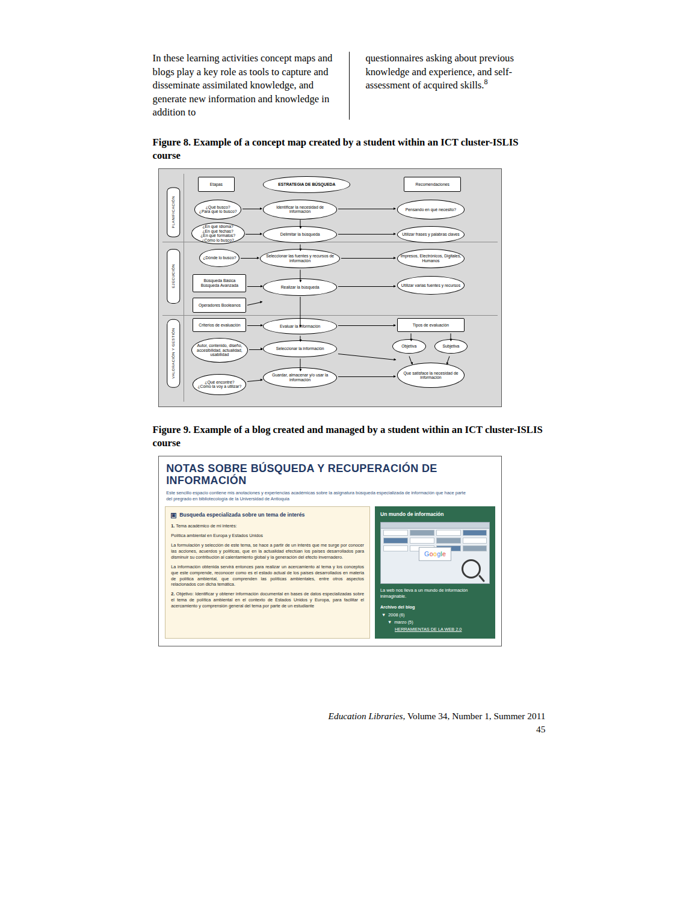In these learning activities concept maps and blogs play a key role as tools to capture and disseminate assimilated knowledge, and generate new information and knowledge in addition to
questionnaires asking about previous knowledge and experience, and self-assessment of acquired skills.8
Figure 8. Example of a concept map created by a student within an ICT cluster-ISLIS course
Etapas
ESTRATEGIA DE BÚSQUEDA
Recomendaciones
PLANIFICACIÓN
EJECUCIÓN
VALORACIÓN Y GESTIÓN
¿Qué busco?
¿Para qué lo busco?
Identificar la necesidad de información
Pensando en qué necesito?
¿En qué idioma?
¿En qué fechas?
¿En qué formatos?
¿Cómo lo busco?
Delimitar la búsqueda
Utilizar frases y palabras claves
¿Dónde lo busco?
Seleccionar las fuentes y recursos de información
Impresos, Electrónicos, Digitales, Humanos
Búsqueda Básica
Búsqueda Avanzada
Realizar la búsqueda
Utilizar varias fuentes y recursos
Operadores Booleanos
Criterios de evaluación
Evaluar la información
Tipos de evaluación
Autor, contenido, diseño, accesibilidad, actualidad, usabilidad
Seleccionar la información
Objetiva
Subjetiva
Guardar, almacenar y/o usar la información
Que satisface la necesidad de información
¿Qué encontré?
¿Cómo la voy a utilizar?
Figure 9. Example of a blog created and managed by a student within an ICT cluster-ISLIS course
Notas sobre búsqueda y recuperación de información
Este sencillo espacio contiene mis anotaciones y experiencias académicas sobre la asignatura búsqueda especializada de información que hace parte del pregrado en bibliotecología de la Universidad de Antioquia
▣Busqueda especializada sobre un tema de interés
1. Tema académico de mi interés:
Política ambiental en Europa y Estados Unidos
La formulación y selección de este tema, se hace a partir de un interés que me surge por conocer las acciones, acuerdos y políticas, que en la actualidad efectúan los países desarrollados para disminuir su contribución al calentamiento global y la generación del efecto invernadero.
La información obtenida servirá entonces para realizar un acercamiento al tema y los conceptos que este comprende, reconocer como es el estado actual de los países desarrollados en materia de política ambiental, que comprenden las políticas ambientales, entre otros aspectos relacionados con dicha temática.
2. Objetivo: Identificar y obtener información documental en bases de datos especializadas sobre el tema de política ambiental en el contexto de Estados Unidos y Europa, para facilitar el acercamiento y comprensión general del tema por parte de un estudiante
Un mundo de información
Google
La web nos lleva a un mundo de información inimaginable.
Archivo del blog
▼2008 (6)
▼marzo (5)
HERRAMIENTAS DE LA WEB 2.0
Education Libraries, Volume 34, Number 1, Summer 2011
45